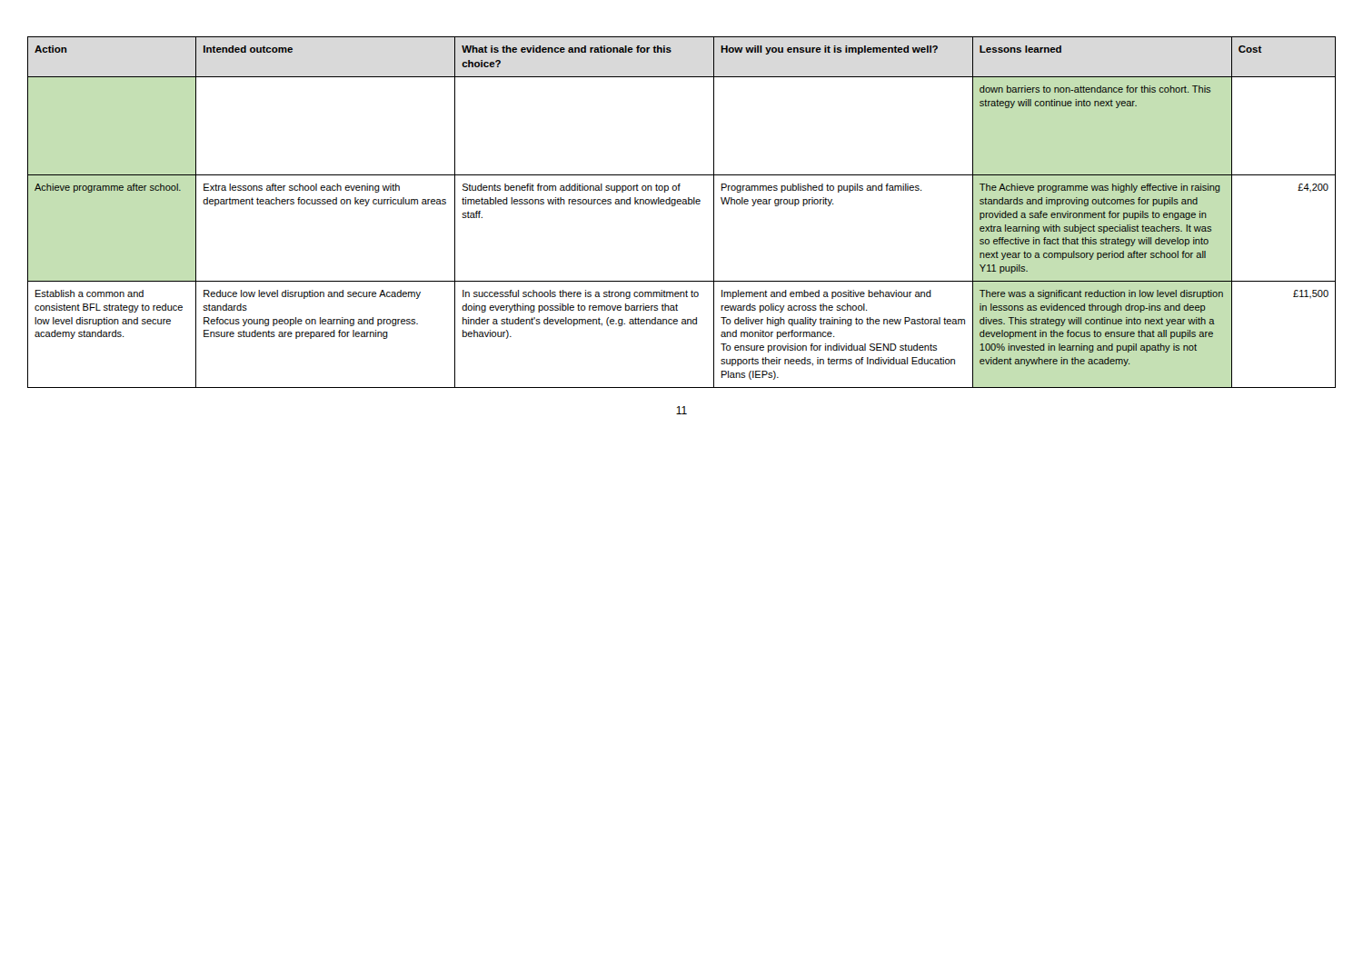| Action | Intended outcome | What is the evidence and rationale for this choice? | How will you ensure it is implemented well? | Lessons learned | Cost |
| --- | --- | --- | --- | --- | --- |
| | | | | down barriers to non-attendance for this cohort. This strategy will continue into next year. | |
| Achieve programme after school. | Extra lessons after school each evening with department teachers focussed on key curriculum areas | Students benefit from additional support on top of timetabled lessons with resources and knowledgeable staff. | Programmes published to pupils and families. Whole year group priority. | The Achieve programme was highly effective in raising standards and improving outcomes for pupils and provided a safe environment for pupils to engage in extra learning with subject specialist teachers. It was so effective in fact that this strategy will develop into next year to a compulsory period after school for all Y11 pupils. | £4,200 |
| Establish a common and consistent BFL strategy to reduce low level disruption and secure academy standards. | Reduce low level disruption and secure Academy standards Refocus young people on learning and progress. Ensure students are prepared for learning | In successful schools there is a strong commitment to doing everything possible to remove barriers that hinder a student's development, (e.g. attendance and behaviour). | Implement and embed a positive behaviour and rewards policy across the school. To deliver high quality training to the new Pastoral team and monitor performance. To ensure provision for individual SEND students supports their needs, in terms of Individual Education Plans (IEPs). | There was a significant reduction in low level disruption in lessons as evidenced through drop-ins and deep dives. This strategy will continue into next year with a development in the focus to ensure that all pupils are 100% invested in learning and pupil apathy is not evident anywhere in the academy. | £11,500 |
11